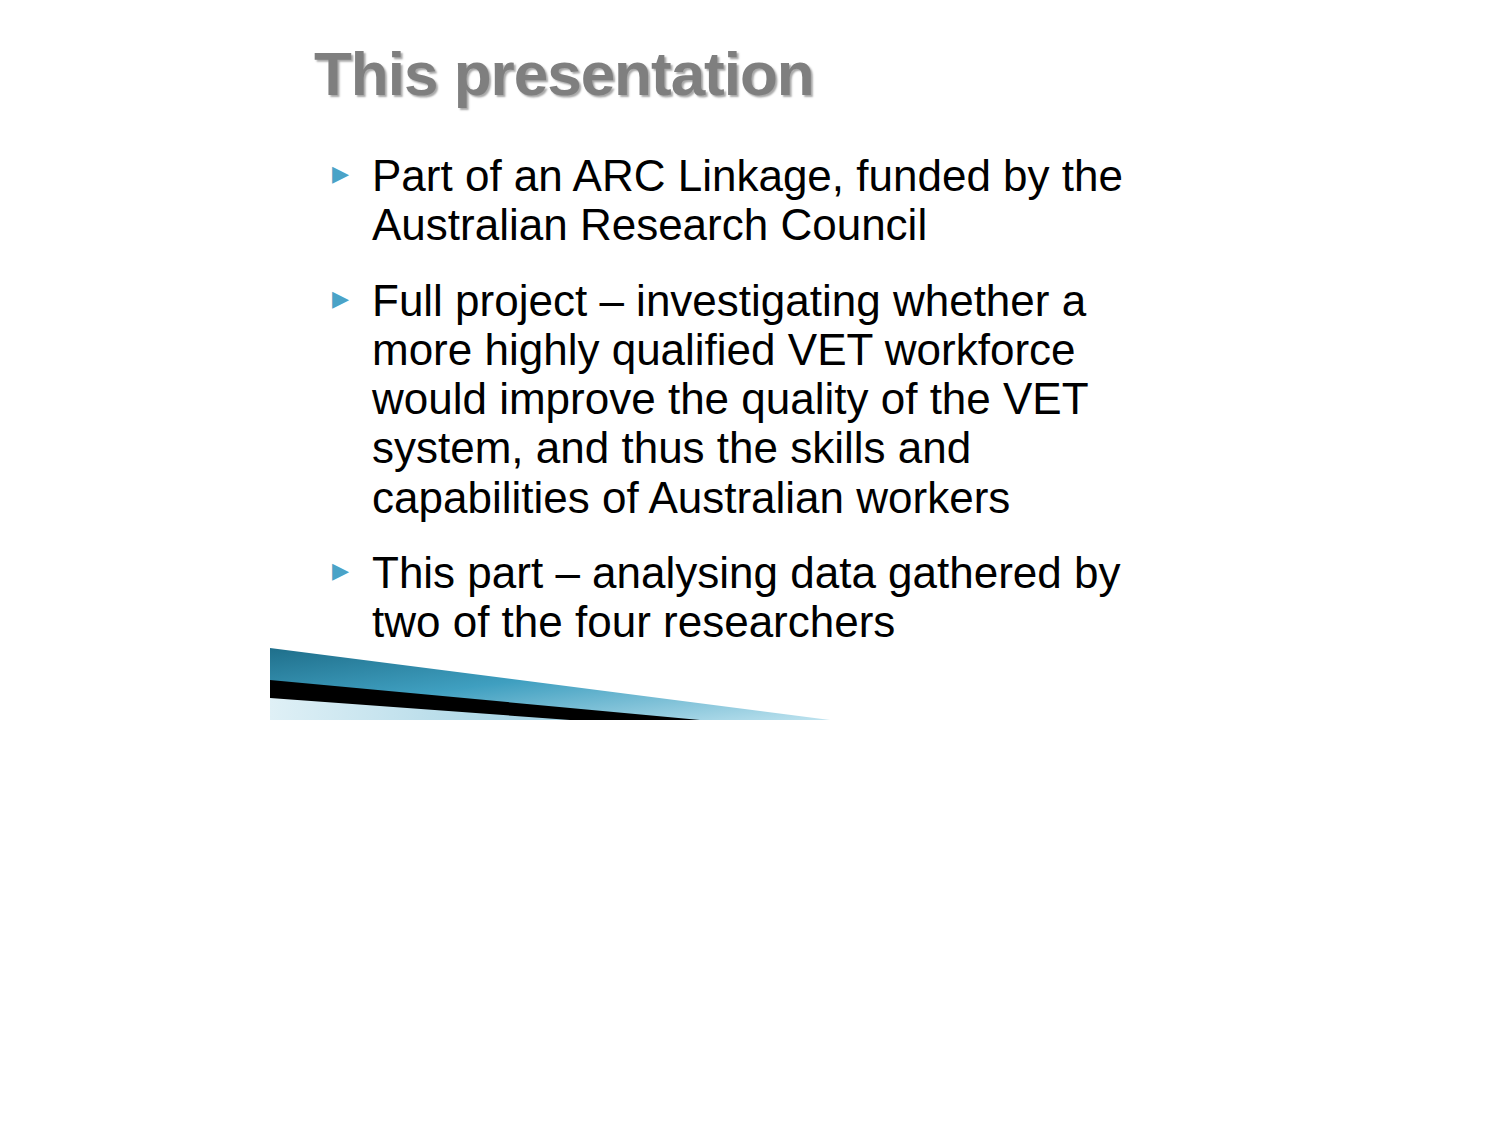This presentation
Part of an ARC Linkage, funded by the Australian Research Council
Full project – investigating whether a more highly qualified VET workforce would improve the quality of the VET system, and thus the skills and capabilities of Australian workers
This part – analysing data gathered by two of the four researchers